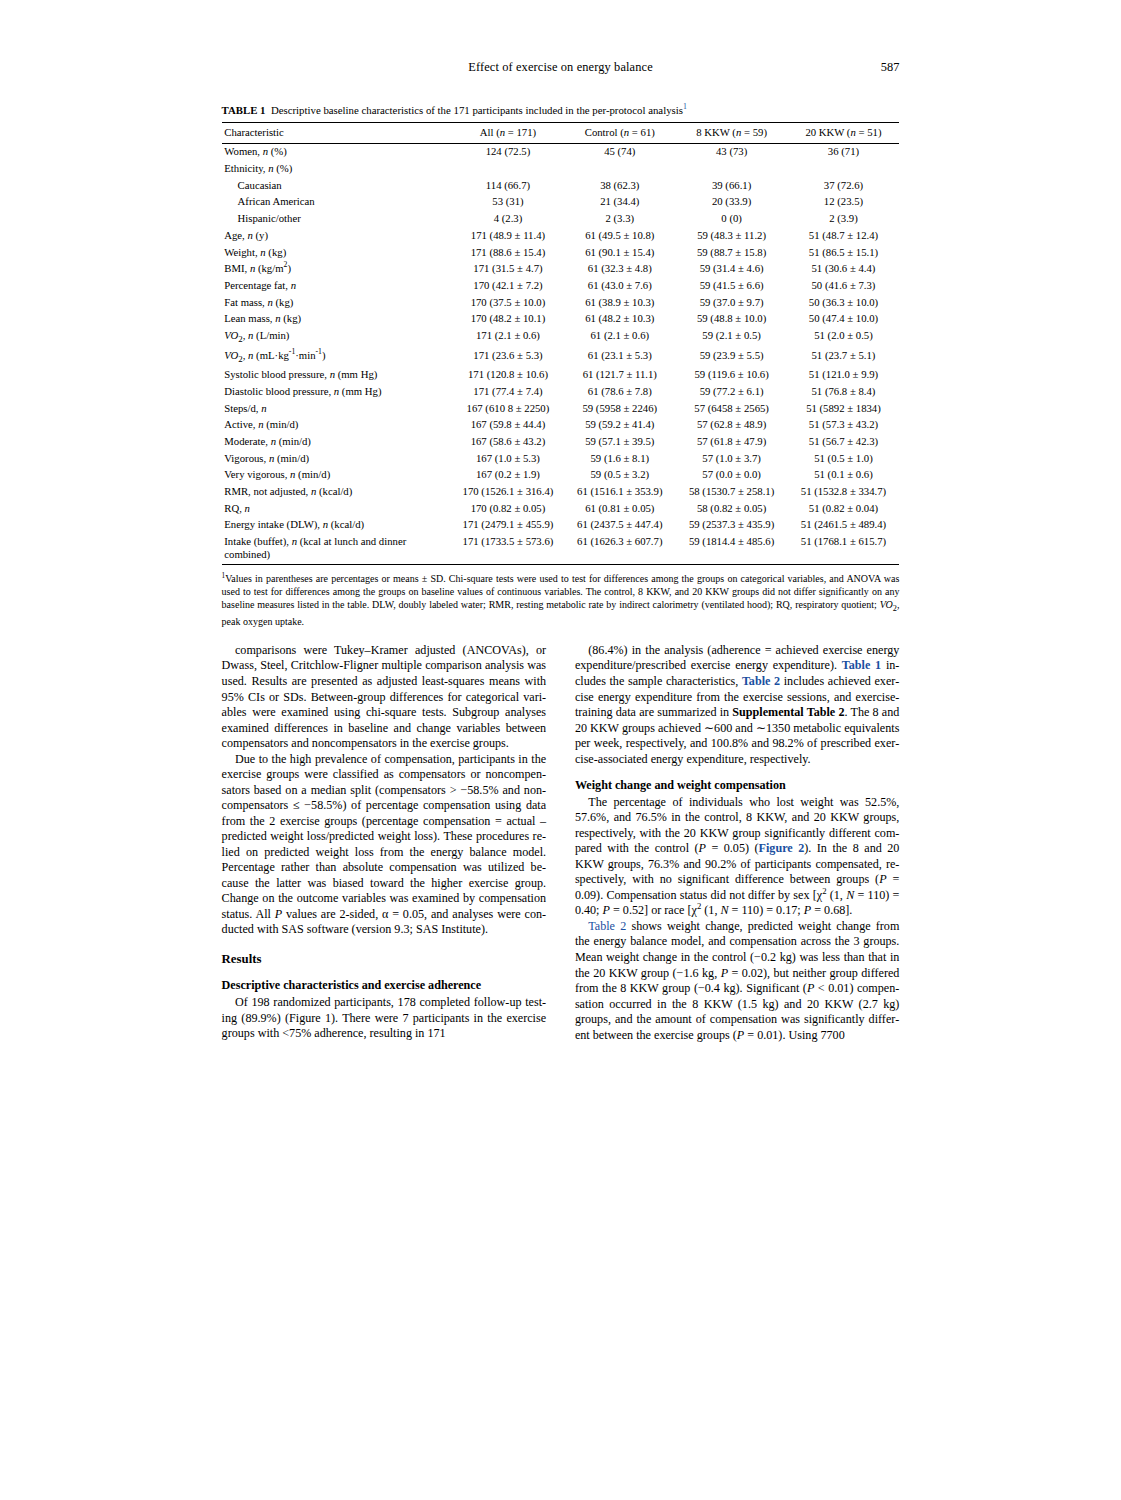Effect of exercise on energy balance 587
TABLE 1 Descriptive baseline characteristics of the 171 participants included in the per-protocol analysis1
| Characteristic | All ( n = 171) | Control ( n = 61) | 8 KKW ( n = 59) | 20 KKW ( n = 51) |
| --- | --- | --- | --- | --- |
| Women, n (%) | 124 (72.5) | 45 (74) | 43 (73) | 36 (71) |
| Ethnicity, n (%) | | | | |
| Caucasian | 114 (66.7) | 38 (62.3) | 39 (66.1) | 37 (72.6) |
| African American | 53 (31) | 21 (34.4) | 20 (33.9) | 12 (23.5) |
| Hispanic/other | 4 (2.3) | 2 (3.3) | 0 (0) | 2 (3.9) |
| Age, n (y) | 171 (48.9 ± 11.4) | 61 (49.5 ± 10.8) | 59 (48.3 ± 11.2) | 51 (48.7 ± 12.4) |
| Weight, n (kg) | 171 (88.6 ± 15.4) | 61 (90.1 ± 15.4) | 59 (88.7 ± 15.8) | 51 (86.5 ± 15.1) |
| BMI, n (kg/m 2 ) | 171 (31.5 ± 4.7) | 61 (32.3 ± 4.8) | 59 (31.4 ± 4.6) | 51 (30.6 ± 4.4) |
| Percentage fat, n | 170 (42.1 ± 7.2) | 61 (43.0 ± 7.6) | 59 (41.5 ± 6.6) | 50 (41.6 ± 7.3) |
| Fat mass, n (kg) | 170 (37.5 ± 10.0) | 61 (38.9 ± 10.3) | 59 (37.0 ± 9.7) | 50 (36.3 ± 10.0) |
| Lean mass, n (kg) | 170 (48.2 ± 10.1) | 61 (48.2 ± 10.3) | 59 (48.8 ± 10.0) | 50 (47.4 ± 10.0) |
| VO 2 , n (L/min) | 171 (2.1 ± 0.6) | 61 (2.1 ± 0.6) | 59 (2.1 ± 0.5) | 51 (2.0 ± 0.5) |
| VO 2 , n (mL·kg -1 ·min -1 ) | 171 (23.6 ± 5.3) | 61 (23.1 ± 5.3) | 59 (23.9 ± 5.5) | 51 (23.7 ± 5.1) |
| Systolic blood pressure, n (mm Hg) | 171 (120.8 ± 10.6) | 61 (121.7 ± 11.1) | 59 (119.6 ± 10.6) | 51 (121.0 ± 9.9) |
| Diastolic blood pressure, n (mm Hg) | 171 (77.4 ± 7.4) | 61 (78.6 ± 7.8) | 59 (77.2 ± 6.1) | 51 (76.8 ± 8.4) |
| Steps/d, n | 167 (610 8 ± 2250) | 59 (5958 ± 2246) | 57 (6458 ± 2565) | 51 (5892 ± 1834) |
| Active, n (min/d) | 167 (59.8 ± 44.4) | 59 (59.2 ± 41.4) | 57 (62.8 ± 48.9) | 51 (57.3 ± 43.2) |
| Moderate, n (min/d) | 167 (58.6 ± 43.2) | 59 (57.1 ± 39.5) | 57 (61.8 ± 47.9) | 51 (56.7 ± 42.3) |
| Vigorous, n (min/d) | 167 (1.0 ± 5.3) | 59 (1.6 ± 8.1) | 57 (1.0 ± 3.7) | 51 (0.5 ± 1.0) |
| Very vigorous, n (min/d) | 167 (0.2 ± 1.9) | 59 (0.5 ± 3.2) | 57 (0.0 ± 0.0) | 51 (0.1 ± 0.6) |
| RMR, not adjusted, n (kcal/d) | 170 (1526.1 ± 316.4) | 61 (1516.1 ± 353.9) | 58 (1530.7 ± 258.1) | 51 (1532.8 ± 334.7) |
| RQ, n | 170 (0.82 ± 0.05) | 61 (0.81 ± 0.05) | 58 (0.82 ± 0.05) | 51 (0.82 ± 0.04) |
| Energy intake (DLW), n (kcal/d) | 171 (2479.1 ± 455.9) | 61 (2437.5 ± 447.4) | 59 (2537.3 ± 435.9) | 51 (2461.5 ± 489.4) |
| Intake (buffet), n (kcal at lunch and dinner combined) | 171 (1733.5 ± 573.6) | 61 (1626.3 ± 607.7) | 59 (1814.4 ± 485.6) | 51 (1768.1 ± 615.7) |
1Values in parentheses are percentages or means ± SD. Chi-square tests were used to test for differences among the groups on categorical variables, and ANOVA was used to test for differences among the groups on baseline values of continuous variables. The control, 8 KKW, and 20 KKW groups did not differ significantly on any baseline measures listed in the table. DLW, doubly labeled water; RMR, resting metabolic rate by indirect calorimetry (ventilated hood); RQ, respiratory quotient; VO2, peak oxygen uptake.
comparisons were Tukey–Kramer adjusted (ANCOVAs), or Dwass, Steel, Critchlow-Fligner multiple comparison analysis was used. Results are presented as adjusted least-squares means with 95% CIs or SDs. Between-group differences for categorical variables were examined using chi-square tests. Subgroup analyses examined differences in baseline and change variables between compensators and noncompensators in the exercise groups.
Due to the high prevalence of compensation, participants in the exercise groups were classified as compensators or noncompensators based on a median split (compensators > −58.5% and noncompensators ≤ −58.5%) of percentage compensation using data from the 2 exercise groups (percentage compensation = actual – predicted weight loss/predicted weight loss). These procedures relied on predicted weight loss from the energy balance model. Percentage rather than absolute compensation was utilized because the latter was biased toward the higher exercise group. Change on the outcome variables was examined by compensation status. All P values are 2-sided, α = 0.05, and analyses were conducted with SAS software (version 9.3; SAS Institute).
Results
Descriptive characteristics and exercise adherence
Of 198 randomized participants, 178 completed follow-up testing (89.9%) (Figure 1). There were 7 participants in the exercise groups with <75% adherence, resulting in 171
(86.4%) in the analysis (adherence = achieved exercise energy expenditure/prescribed exercise energy expenditure). Table 1 includes the sample characteristics, Table 2 includes achieved exercise energy expenditure from the exercise sessions, and exercise-training data are summarized in Supplemental Table 2. The 8 and 20 KKW groups achieved ∼600 and ∼1350 metabolic equivalents per week, respectively, and 100.8% and 98.2% of prescribed exercise-associated energy expenditure, respectively.
Weight change and weight compensation
The percentage of individuals who lost weight was 52.5%, 57.6%, and 76.5% in the control, 8 KKW, and 20 KKW groups, respectively, with the 20 KKW group significantly different compared with the control (P = 0.05) (Figure 2). In the 8 and 20 KKW groups, 76.3% and 90.2% of participants compensated, respectively, with no significant difference between groups (P = 0.09). Compensation status did not differ by sex [χ2 (1, N = 110) = 0.40; P = 0.52] or race [χ2 (1, N = 110) = 0.17; P = 0.68].
Table 2 shows weight change, predicted weight change from the energy balance model, and compensation across the 3 groups. Mean weight change in the control (−0.2 kg) was less than that in the 20 KKW group (−1.6 kg, P = 0.02), but neither group differed from the 8 KKW group (−0.4 kg). Significant (P < 0.01) compensation occurred in the 8 KKW (1.5 kg) and 20 KKW (2.7 kg) groups, and the amount of compensation was significantly different between the exercise groups (P = 0.01). Using 7700